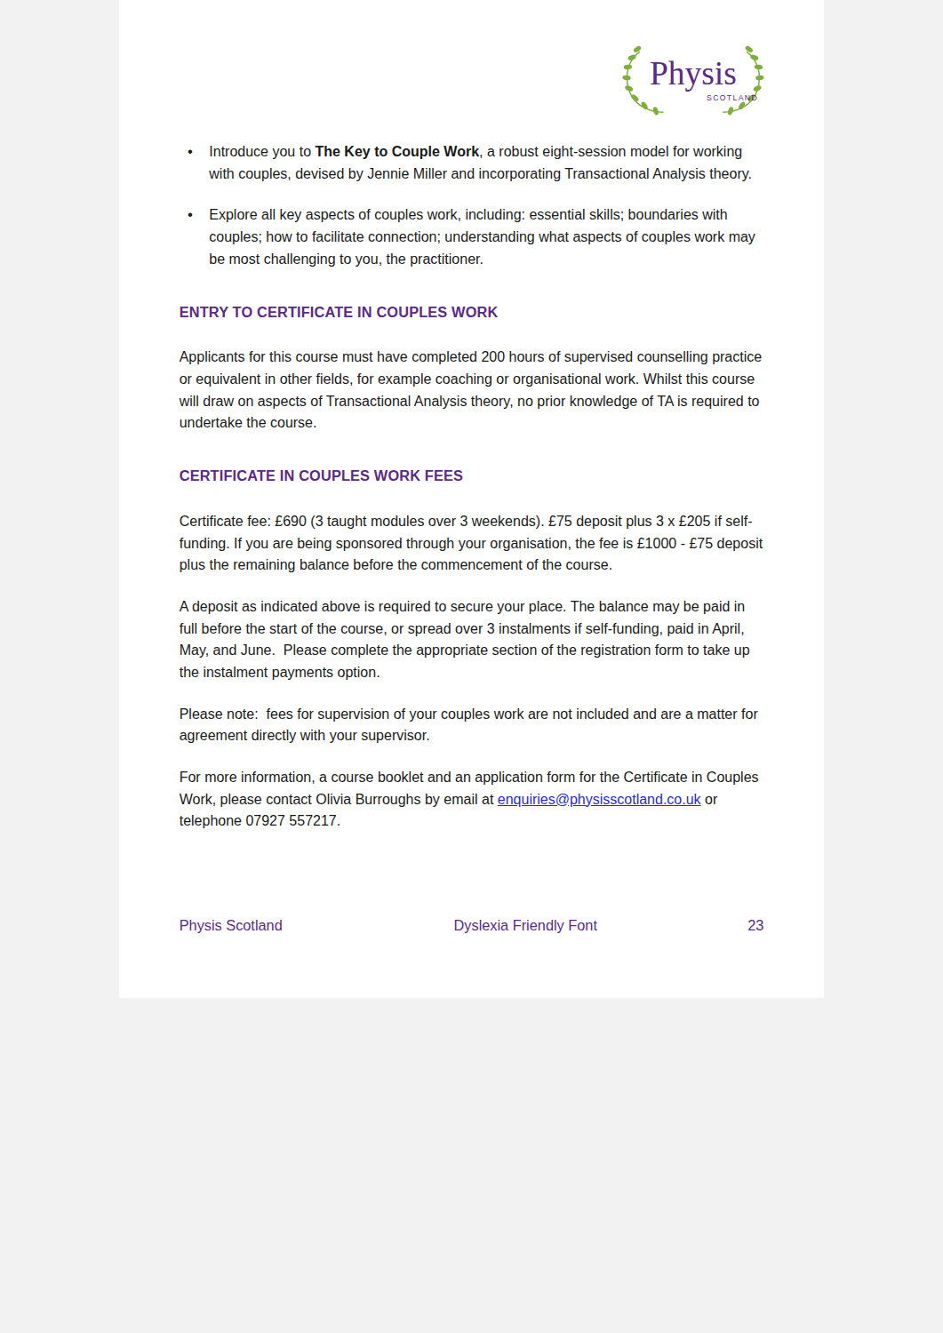Physis SCOTLAND
Introduce you to The Key to Couple Work, a robust eight-session model for working with couples, devised by Jennie Miller and incorporating Transactional Analysis theory.
Explore all key aspects of couples work, including: essential skills; boundaries with couples; how to facilitate connection; understanding what aspects of couples work may be most challenging to you, the practitioner.
Entry to Certificate in Couples Work
Applicants for this course must have completed 200 hours of supervised counselling practice or equivalent in other fields, for example coaching or organisational work. Whilst this course will draw on aspects of Transactional Analysis theory, no prior knowledge of TA is required to undertake the course.
Certificate in Couples Work Fees
Certificate fee: £690 (3 taught modules over 3 weekends). £75 deposit plus 3 x £205 if self-funding. If you are being sponsored through your organisation, the fee is £1000 - £75 deposit plus the remaining balance before the commencement of the course.
A deposit as indicated above is required to secure your place. The balance may be paid in full before the start of the course, or spread over 3 instalments if self-funding, paid in April, May, and June. Please complete the appropriate section of the registration form to take up the instalment payments option.
Please note: fees for supervision of your couples work are not included and are a matter for agreement directly with your supervisor.
For more information, a course booklet and an application form for the Certificate in Couples Work, please contact Olivia Burroughs by email at enquiries@physisscotland.co.uk or telephone 07927 557217.
Physis Scotland
Dyslexia Friendly Font
23